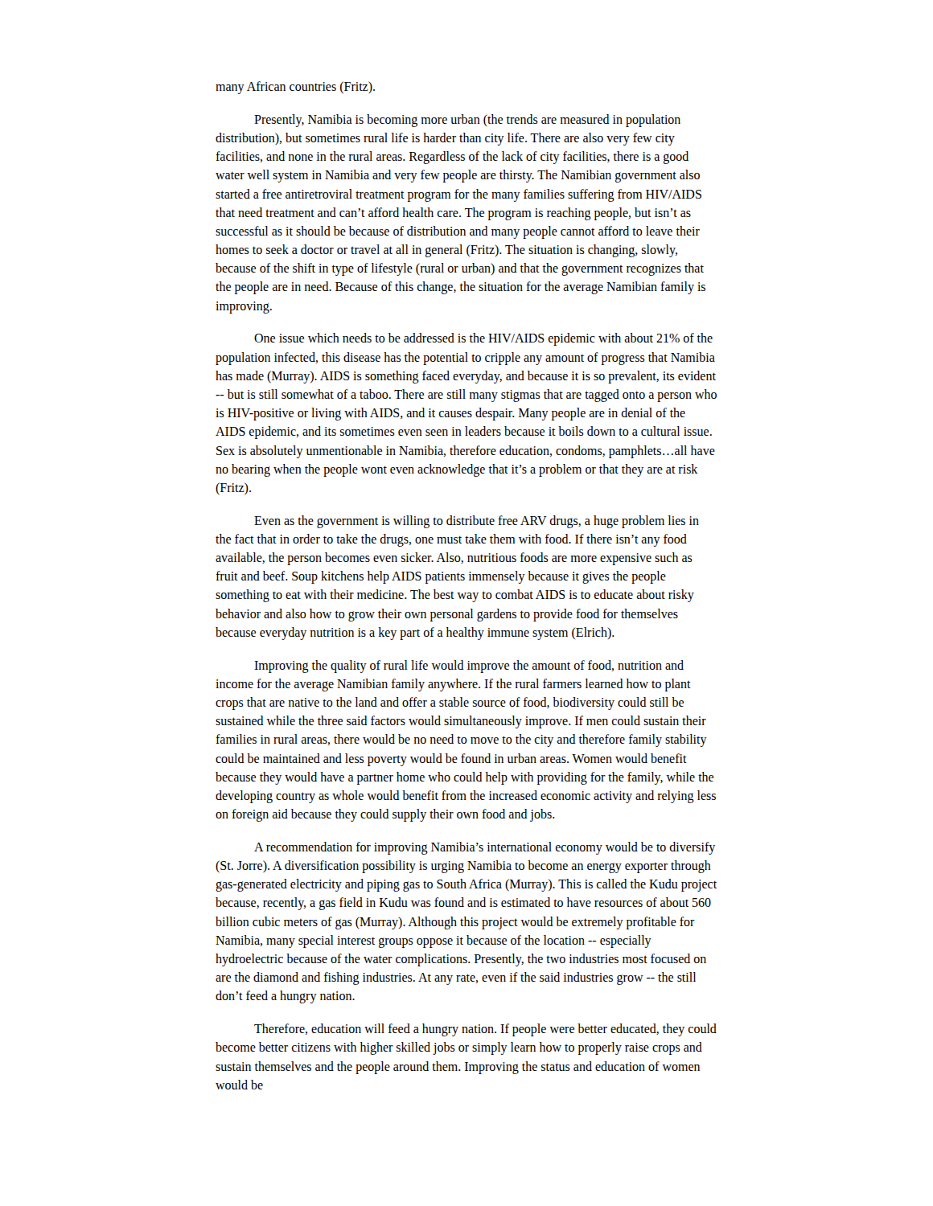many African countries (Fritz).
Presently, Namibia is becoming more urban (the trends are measured in population distribution), but sometimes rural life is harder than city life. There are also very few city facilities, and none in the rural areas. Regardless of the lack of city facilities, there is a good water well system in Namibia and very few people are thirsty. The Namibian government also started a free antiretroviral treatment program for the many families suffering from HIV/AIDS that need treatment and can’t afford health care. The program is reaching people, but isn’t as successful as it should be because of distribution and many people cannot afford to leave their homes to seek a doctor or travel at all in general (Fritz). The situation is changing, slowly, because of the shift in type of lifestyle (rural or urban) and that the government recognizes that the people are in need. Because of this change, the situation for the average Namibian family is improving.
One issue which needs to be addressed is the HIV/AIDS epidemic with about 21% of the population infected, this disease has the potential to cripple any amount of progress that Namibia has made (Murray). AIDS is something faced everyday, and because it is so prevalent, its evident -- but is still somewhat of a taboo. There are still many stigmas that are tagged onto a person who is HIV-positive or living with AIDS, and it causes despair. Many people are in denial of the AIDS epidemic, and its sometimes even seen in leaders because it boils down to a cultural issue. Sex is absolutely unmentionable in Namibia, therefore education, condoms, pamphlets…all have no bearing when the people wont even acknowledge that it’s a problem or that they are at risk (Fritz).
Even as the government is willing to distribute free ARV drugs, a huge problem lies in the fact that in order to take the drugs, one must take them with food. If there isn’t any food available, the person becomes even sicker. Also, nutritious foods are more expensive such as fruit and beef. Soup kitchens help AIDS patients immensely because it gives the people something to eat with their medicine. The best way to combat AIDS is to educate about risky behavior and also how to grow their own personal gardens to provide food for themselves because everyday nutrition is a key part of a healthy immune system (Elrich).
Improving the quality of rural life would improve the amount of food, nutrition and income for the average Namibian family anywhere. If the rural farmers learned how to plant crops that are native to the land and offer a stable source of food, biodiversity could still be sustained while the three said factors would simultaneously improve. If men could sustain their families in rural areas, there would be no need to move to the city and therefore family stability could be maintained and less poverty would be found in urban areas. Women would benefit because they would have a partner home who could help with providing for the family, while the developing country as whole would benefit from the increased economic activity and relying less on foreign aid because they could supply their own food and jobs.
A recommendation for improving Namibia’s international economy would be to diversify (St. Jorre). A diversification possibility is urging Namibia to become an energy exporter through gas-generated electricity and piping gas to South Africa (Murray). This is called the Kudu project because, recently, a gas field in Kudu was found and is estimated to have resources of about 560 billion cubic meters of gas (Murray). Although this project would be extremely profitable for Namibia, many special interest groups oppose it because of the location -- especially hydroelectric because of the water complications. Presently, the two industries most focused on are the diamond and fishing industries. At any rate, even if the said industries grow -- the still don’t feed a hungry nation.
Therefore, education will feed a hungry nation. If people were better educated, they could become better citizens with higher skilled jobs or simply learn how to properly raise crops and sustain themselves and the people around them. Improving the status and education of women would be